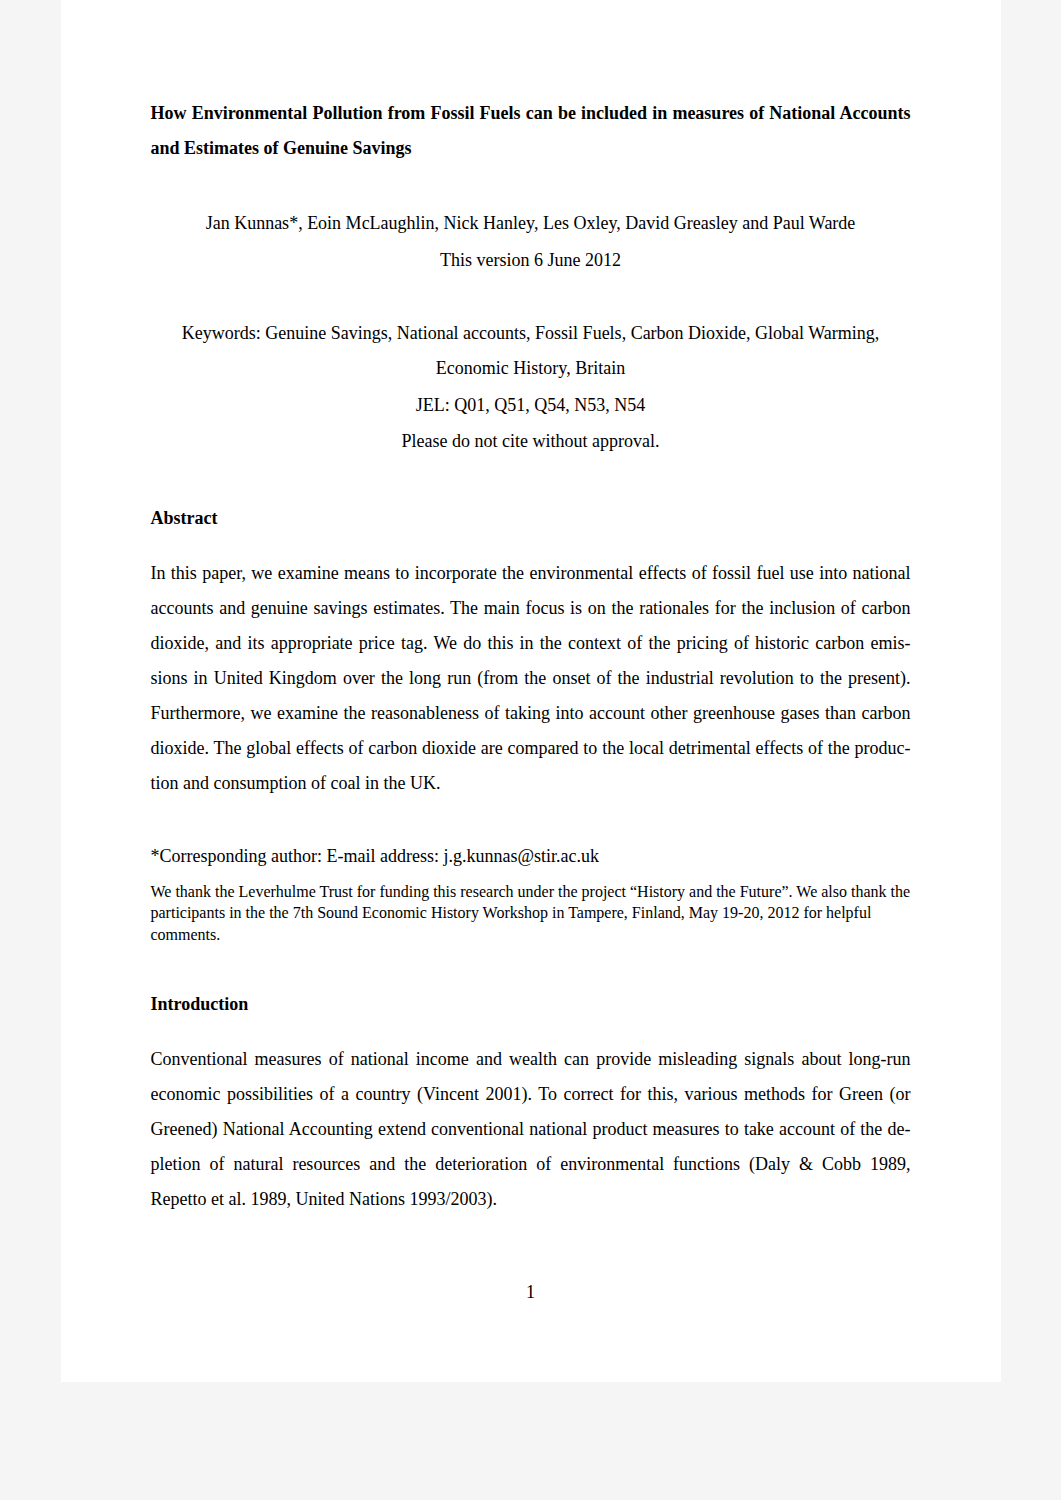How Environmental Pollution from Fossil Fuels can be included in measures of National Accounts and Estimates of Genuine Savings
Jan Kunnas*, Eoin McLaughlin, Nick Hanley, Les Oxley, David Greasley and Paul Warde
This version 6 June 2012
Keywords: Genuine Savings, National accounts, Fossil Fuels, Carbon Dioxide, Global Warming,
Economic History, Britain
JEL: Q01, Q51, Q54, N53, N54
Please do not cite without approval.
Abstract
In this paper, we examine means to incorporate the environmental effects of fossil fuel use into national accounts and genuine savings estimates. The main focus is on the rationales for the inclusion of carbon dioxide, and its appropriate price tag. We do this in the context of the pricing of historic carbon emissions in United Kingdom over the long run (from the onset of the industrial revolution to the present). Furthermore, we examine the reasonableness of taking into account other greenhouse gases than carbon dioxide. The global effects of carbon dioxide are compared to the local detrimental effects of the production and consumption of coal in the UK.
*Corresponding author: E-mail address: j.g.kunnas@stir.ac.uk
We thank the Leverhulme Trust for funding this research under the project “History and the Future”. We also thank the participants in the the 7th Sound Economic History Workshop in Tampere, Finland, May 19-20, 2012 for helpful comments.
Introduction
Conventional measures of national income and wealth can provide misleading signals about long-run economic possibilities of a country (Vincent 2001). To correct for this, various methods for Green (or Greened) National Accounting extend conventional national product measures to take account of the depletion of natural resources and the deterioration of environmental functions (Daly & Cobb 1989, Repetto et al. 1989, United Nations 1993/2003).
1